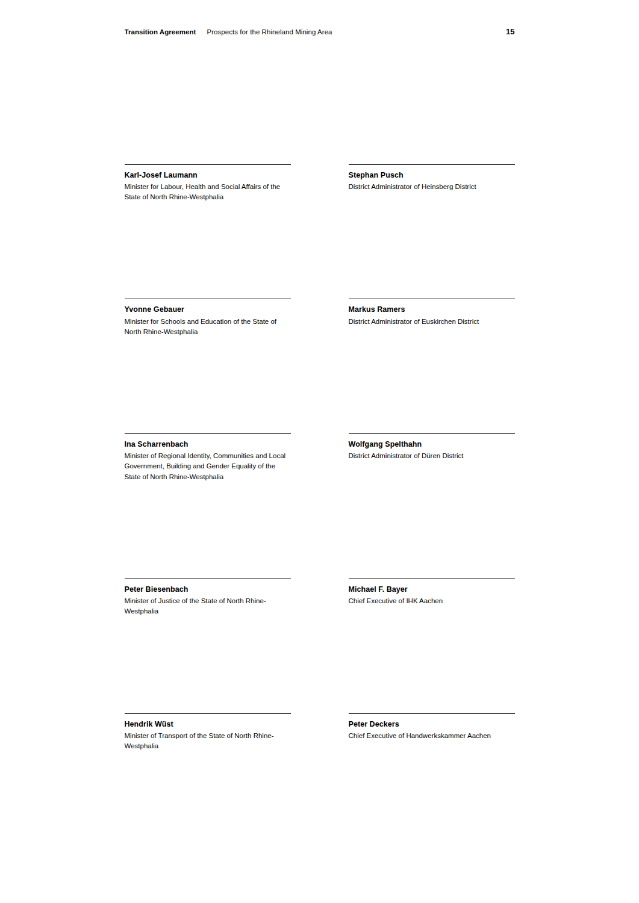Transition Agreement Prospects for the Rhineland Mining Area
15
Karl-Josef Laumann
Minister for Labour, Health and Social Affairs of the State of North Rhine-Westphalia
Stephan Pusch
District Administrator of Heinsberg District
Yvonne Gebauer
Minister for Schools and Education of the State of North Rhine-Westphalia
Markus Ramers
District Administrator of Euskirchen District
Ina Scharrenbach
Minister of Regional Identity, Communities and Local Government, Building and Gender Equality of the State of North Rhine-Westphalia
Wolfgang Spelthahn
District Administrator of Düren District
Peter Biesenbach
Minister of Justice of the State of North Rhine-Westphalia
Michael F. Bayer
Chief Executive of IHK Aachen
Hendrik Wüst
Minister of Transport of the State of North Rhine-Westphalia
Peter Deckers
Chief Executive of Handwerkskammer Aachen